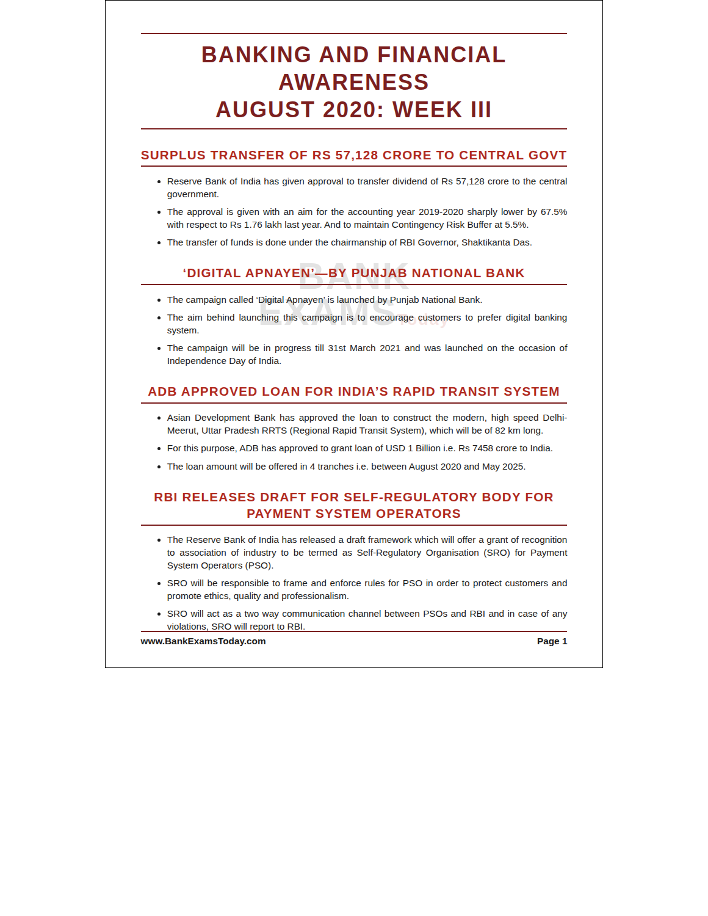BANK
EXAMSToday
BANKING AND FINANCIAL AWARENESS
AUGUST 2020: WEEK III
SURPLUS TRANSFER OF RS 57,128 CRORE TO CENTRAL GOVT
Reserve Bank of India has given approval to transfer dividend of Rs 57,128 crore to the central government.
The approval is given with an aim for the accounting year 2019-2020 sharply lower by 67.5% with respect to Rs 1.76 lakh last year. And to maintain Contingency Risk Buffer at 5.5%.
The transfer of funds is done under the chairmanship of RBI Governor, Shaktikanta Das.
‘DIGITAL APNAYEN’—BY PUNJAB NATIONAL BANK
The campaign called ‘Digital Apnayen’ is launched by Punjab National Bank.
The aim behind launching this campaign is to encourage customers to prefer digital banking system.
The campaign will be in progress till 31st March 2021 and was launched on the occasion of Independence Day of India.
ADB APPROVED LOAN FOR INDIA’S RAPID TRANSIT SYSTEM
Asian Development Bank has approved the loan to construct the modern, high speed Delhi-Meerut, Uttar Pradesh RRTS (Regional Rapid Transit System), which will be of 82 km long.
For this purpose, ADB has approved to grant loan of USD 1 Billion i.e. Rs 7458 crore to India.
The loan amount will be offered in 4 tranches i.e. between August 2020 and May 2025.
RBI RELEASES DRAFT FOR SELF-REGULATORY BODY FOR
PAYMENT SYSTEM OPERATORS
The Reserve Bank of India has released a draft framework which will offer a grant of recognition to association of industry to be termed as Self-Regulatory Organisation (SRO) for Payment System Operators (PSO).
SRO will be responsible to frame and enforce rules for PSO in order to protect customers and promote ethics, quality and professionalism.
SRO will act as a two way communication channel between PSOs and RBI and in case of any violations, SRO will report to RBI.
www.BankExamsToday.com Page 1